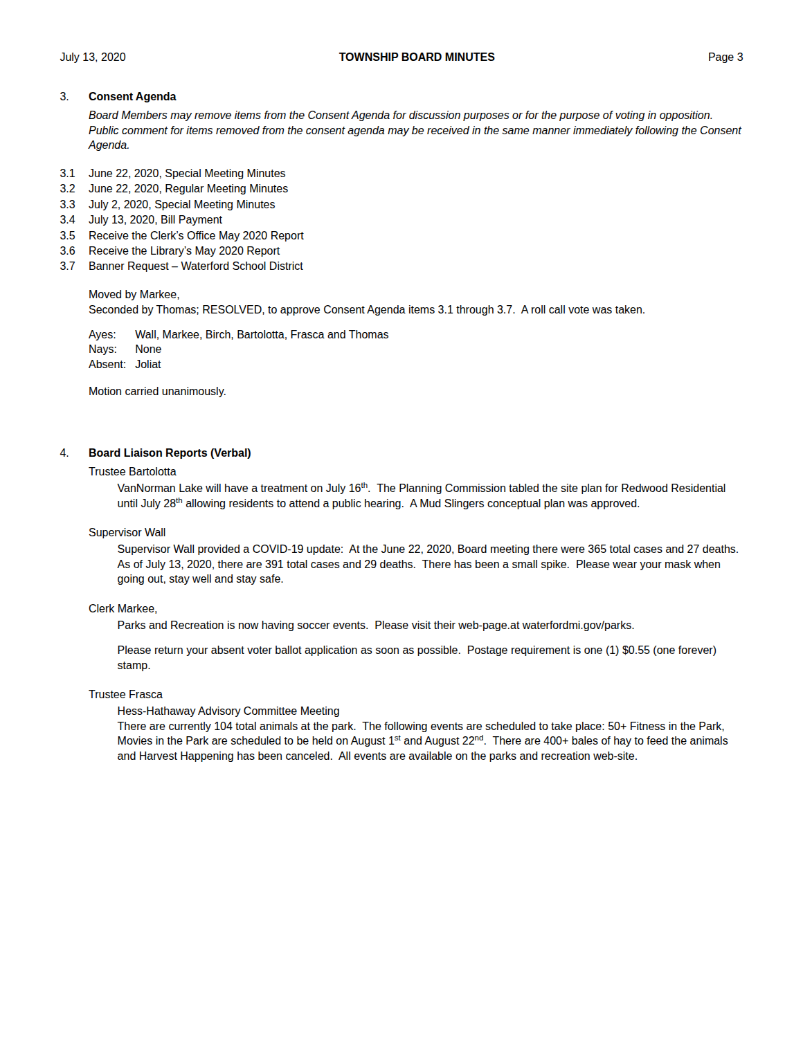July 13, 2020
TOWNSHIP BOARD MINUTES
Page 3
3.
Consent Agenda
Board Members may remove items from the Consent Agenda for discussion purposes or for the purpose of voting in opposition. Public comment for items removed from the consent agenda may be received in the same manner immediately following the Consent Agenda.
3.1 June 22, 2020, Special Meeting Minutes
3.2 June 22, 2020, Regular Meeting Minutes
3.3 July 2, 2020, Special Meeting Minutes
3.4 July 13, 2020, Bill Payment
3.5 Receive the Clerk’s Office May 2020 Report
3.6 Receive the Library’s May 2020 Report
3.7 Banner Request – Waterford School District
Moved by Markee,
Seconded by Thomas; RESOLVED, to approve Consent Agenda items 3.1 through 3.7. A roll call vote was taken.
Ayes: Wall, Markee, Birch, Bartolotta, Frasca and Thomas
Nays: None
Absent: Joliat
Motion carried unanimously.
4.
Board Liaison Reports (Verbal)
Trustee Bartolotta
VanNorman Lake will have a treatment on July 16th. The Planning Commission tabled the site plan for Redwood Residential until July 28th allowing residents to attend a public hearing. A Mud Slingers conceptual plan was approved.
Supervisor Wall
Supervisor Wall provided a COVID-19 update: At the June 22, 2020, Board meeting there were 365 total cases and 27 deaths. As of July 13, 2020, there are 391 total cases and 29 deaths. There has been a small spike. Please wear your mask when going out, stay well and stay safe.
Clerk Markee,
Parks and Recreation is now having soccer events. Please visit their web-page.at waterfordmi.gov/parks.
Please return your absent voter ballot application as soon as possible. Postage requirement is one (1) $0.55 (one forever) stamp.
Trustee Frasca
Hess-Hathaway Advisory Committee Meeting
There are currently 104 total animals at the park. The following events are scheduled to take place: 50+ Fitness in the Park, Movies in the Park are scheduled to be held on August 1st and August 22nd. There are 400+ bales of hay to feed the animals and Harvest Happening has been canceled. All events are available on the parks and recreation web-site.